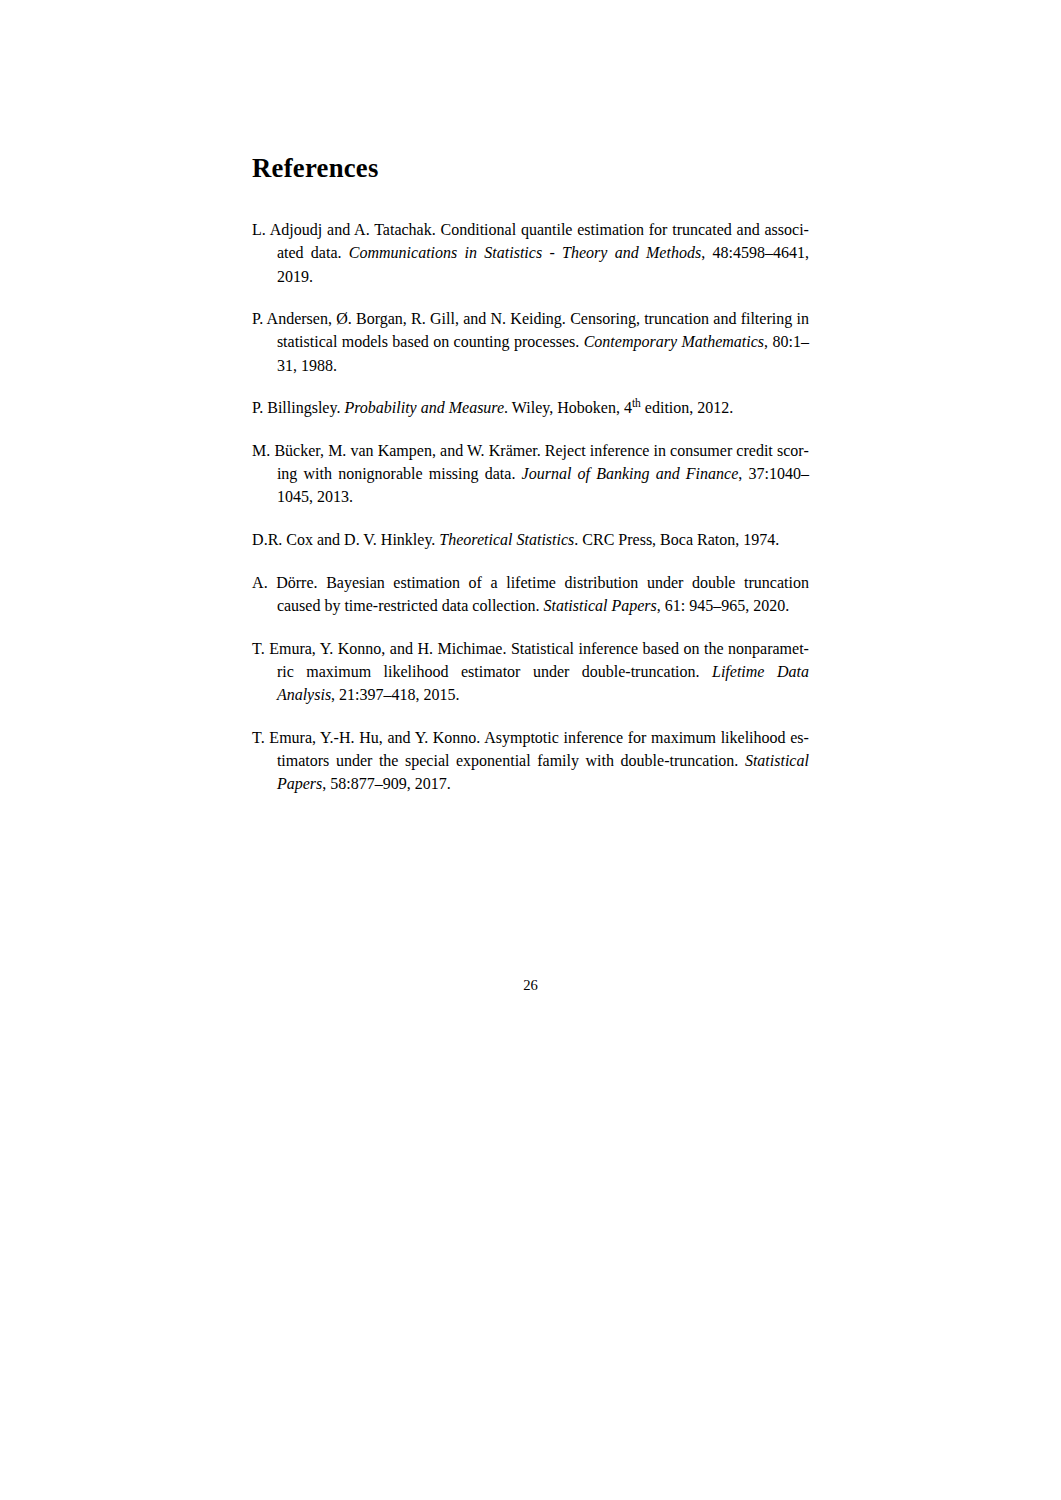References
L. Adjoudj and A. Tatachak. Conditional quantile estimation for truncated and associated data. Communications in Statistics - Theory and Methods, 48:4598–4641, 2019.
P. Andersen, Ø. Borgan, R. Gill, and N. Keiding. Censoring, truncation and filtering in statistical models based on counting processes. Contemporary Mathematics, 80:1–31, 1988.
P. Billingsley. Probability and Measure. Wiley, Hoboken, 4th edition, 2012.
M. Bücker, M. van Kampen, and W. Krämer. Reject inference in consumer credit scoring with nonignorable missing data. Journal of Banking and Finance, 37:1040–1045, 2013.
D.R. Cox and D. V. Hinkley. Theoretical Statistics. CRC Press, Boca Raton, 1974.
A. Dörre. Bayesian estimation of a lifetime distribution under double truncation caused by time-restricted data collection. Statistical Papers, 61: 945–965, 2020.
T. Emura, Y. Konno, and H. Michimae. Statistical inference based on the nonparametric maximum likelihood estimator under double-truncation. Lifetime Data Analysis, 21:397–418, 2015.
T. Emura, Y.-H. Hu, and Y. Konno. Asymptotic inference for maximum likelihood estimators under the special exponential family with double-truncation. Statistical Papers, 58:877–909, 2017.
26